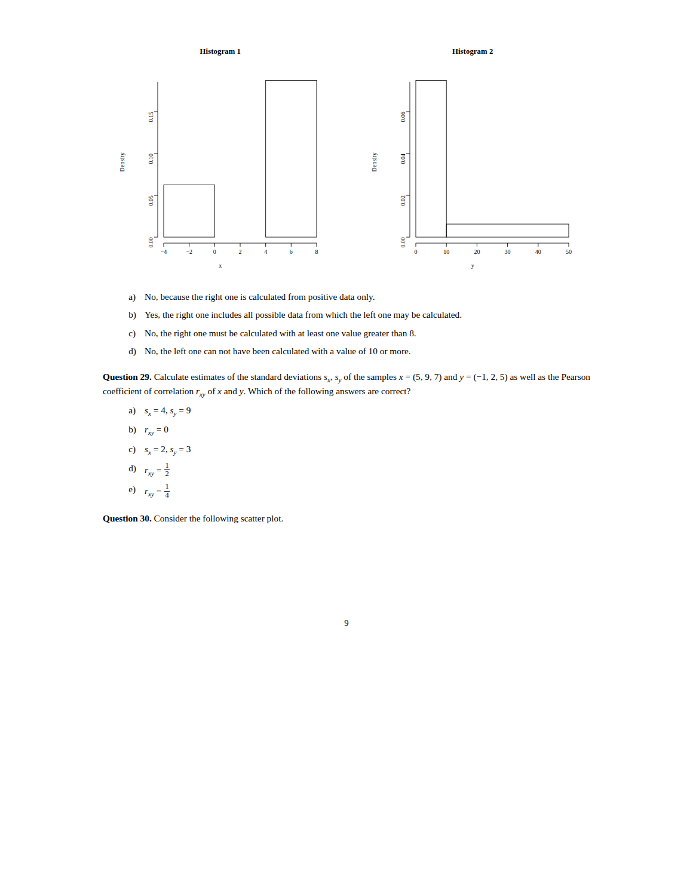Histogram 1
Density
scale: 0.00 -> y=290 ; 0.15 -> y=80 => 1 unit = 1400 px 0.00 0.05 0.10 0.15 −4 −2 0 2 4 6 8
x
Histogram 2
Density
0.00 0.02 0.04 0.06 0 10 20 30 40 50
y
a) No, because the right one is calculated from positive data only.
b) Yes, the right one includes all possible data from which the left one may be calculated.
c) No, the right one must be calculated with at least one value greater than 8.
d) No, the left one can not have been calculated with a value of 10 or more.
Question 29. Calculate estimates of the standard deviations sx, sy of the samples x = (5, 9, 7) and y = (−1, 2, 5) as well as the Pearson coefficient of correlation rxy of x and y. Which of the following answers are correct?
a) sx = 4, sy = 9
b) rxy = 0
c) sx = 2, sy = 3
d) rxy = 12
e) rxy = 14
Question 30. Consider the following scatter plot.
9